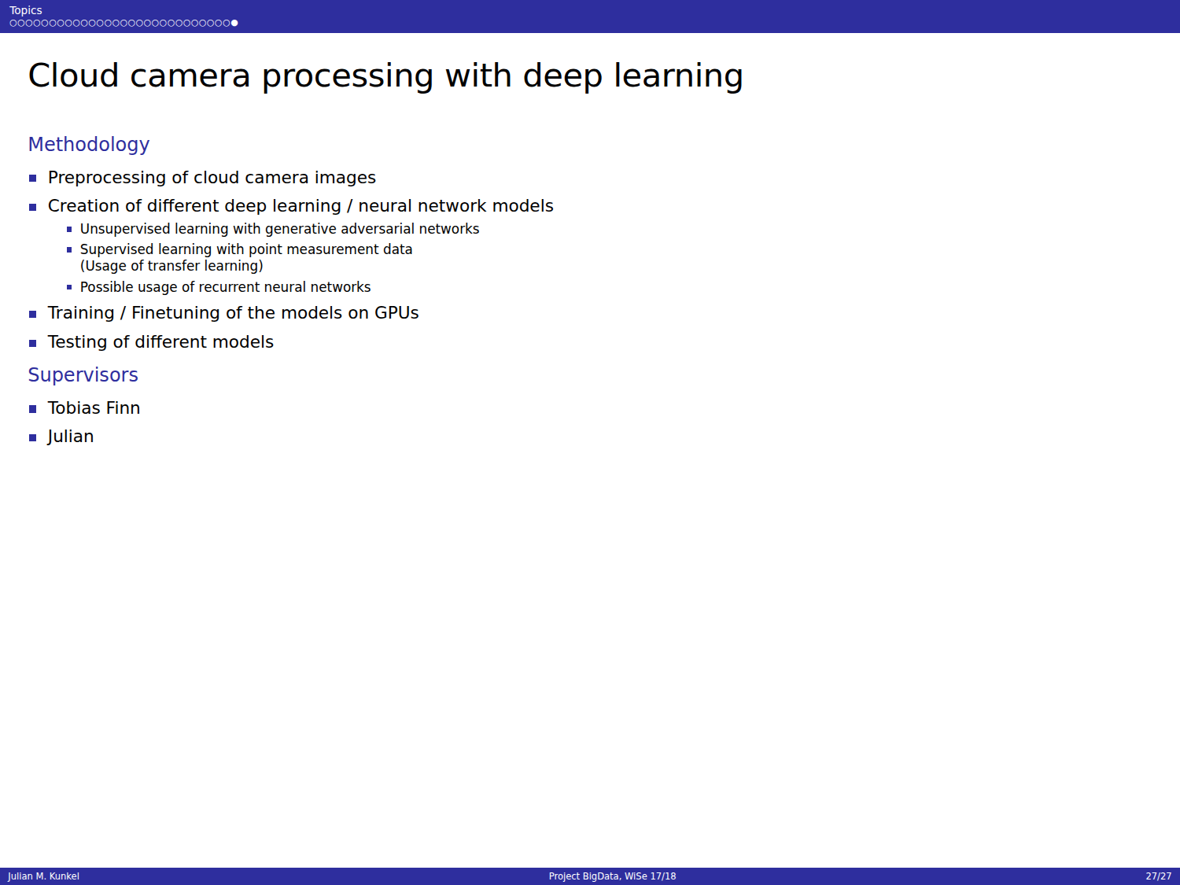Topics
○○○○○○○○○○○○○○○○○○○○○○○○○○○○●
Cloud camera processing with deep learning
Methodology
Preprocessing of cloud camera images
Creation of different deep learning / neural network models
Unsupervised learning with generative adversarial networks
Supervised learning with point measurement data
(Usage of transfer learning)
Possible usage of recurrent neural networks
Training / Finetuning of the models on GPUs
Testing of different models
Supervisors
Tobias Finn
Julian
Julian M. Kunkel Project BigData, WiSe 17/18 27/27